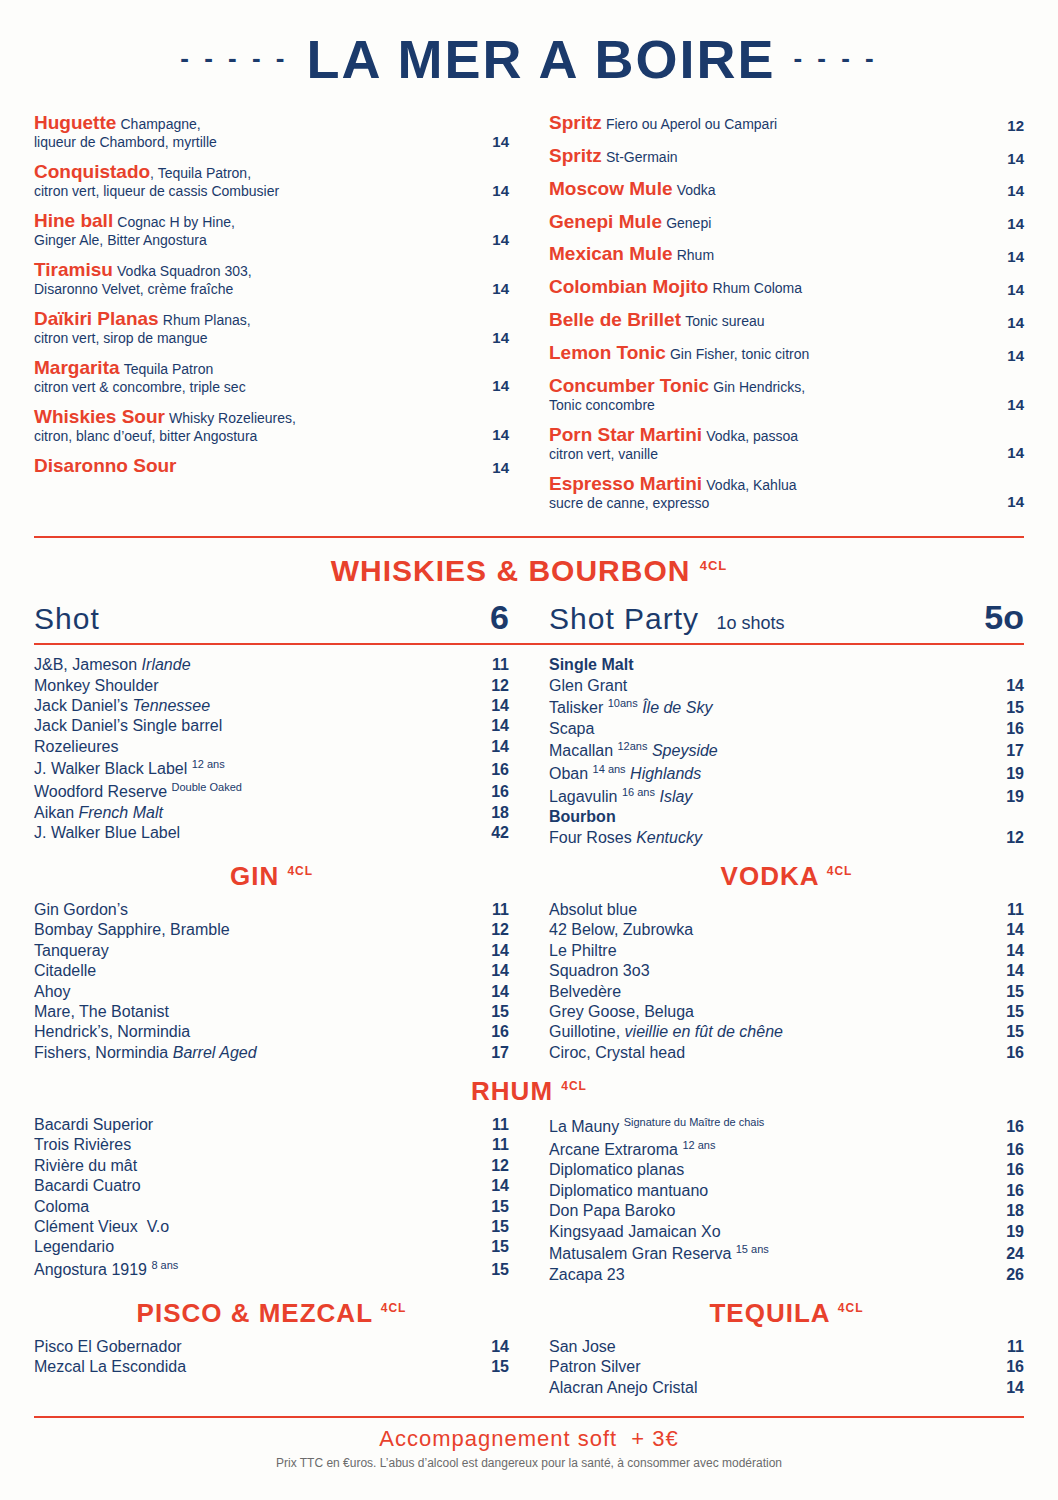- - - - -
La Mer a Boire
- - - -
Huguette Champagne, liqueur de Chambord, myrtille 14
Conquistado, Tequila Patron, citron vert, liqueur de cassis Combusier 14
Hine ball Cognac H by Hine, Ginger Ale, Bitter Angostura 14
Tiramisu Vodka Squadron 303, Disaronno Velvet, crème fraîche 14
Daïkiri Planas Rhum Planas, citron vert, sirop de mangue 14
Margarita Tequila Patron citron vert & concombre, triple sec 14
Whiskies Sour Whisky Rozelieures, citron, blanc d’oeuf, bitter Angostura 14
Disaronno Sour 14
Spritz Fiero ou Aperol ou Campari 12
Spritz St-Germain 14
Moscow Mule Vodka 14
Genepi Mule Genepi 14
Mexican Mule Rhum 14
Colombian Mojito Rhum Coloma 14
Belle de Brillet Tonic sureau 14
Lemon Tonic Gin Fisher, tonic citron 14
Concumber Tonic Gin Hendricks, Tonic concombre 14
Porn Star Martini Vodka, passoa citron vert, vanille 14
Espresso Martini Vodka, Kahlua sucre de canne, expresso 14
Whiskies & Bourbon 4CL
Shot 6
Shot Party 1o shots 5o
| J&B, Jameson Irlande | 11 |
| Monkey Shoulder | 12 |
| Jack Daniel’s Tennessee | 14 |
| Jack Daniel’s Single barrel | 14 |
| Rozelieures | 14 |
| J. Walker Black Label 12 ans | 16 |
| Woodford Reserve Double Oaked | 16 |
| Aikan French Malt | 18 |
| J. Walker Blue Label | 42 |
| Single Malt | |
| Glen Grant | 14 |
| Talisker 10ans Île de Sky | 15 |
| Scapa | 16 |
| Macallan 12ans Speyside | 17 |
| Oban 14 ans Highlands | 19 |
| Lagavulin 16 ans Islay | 19 |
| Bourbon | |
| Four Roses Kentucky | 12 |
Gin 4CL
| Gin Gordon’s | 11 |
| Bombay Sapphire, Bramble | 12 |
| Tanqueray | 14 |
| Citadelle | 14 |
| Ahoy | 14 |
| Mare, The Botanist | 15 |
| Hendrick’s, Normindia | 16 |
| Fishers, Normindia Barrel Aged | 17 |
Vodka 4CL
| Absolut blue | 11 |
| 42 Below, Zubrowka | 14 |
| Le Philtre | 14 |
| Squadron 3o3 | 14 |
| Belvedère | 15 |
| Grey Goose, Beluga | 15 |
| Guillotine, vieillie en fût de chêne | 15 |
| Ciroc, Crystal head | 16 |
Rhum 4CL
| Bacardi Superior | 11 |
| Trois Rivières | 11 |
| Rivière du mât | 12 |
| Bacardi Cuatro | 14 |
| Coloma | 15 |
| Clément Vieux V.o | 15 |
| Legendario | 15 |
| Angostura 1919 8 ans | 15 |
| La Mauny Signature du Maître de chais | 16 |
| Arcane Extraroma 12 ans | 16 |
| Diplomatico planas | 16 |
| Diplomatico mantuano | 16 |
| Don Papa Baroko | 18 |
| Kingsyaad Jamaican Xo | 19 |
| Matusalem Gran Reserva 15 ans | 24 |
| Zacapa 23 | 26 |
Pisco & Mezcal 4CL
| Pisco El Gobernador | 14 |
| Mezcal La Escondida | 15 |
Tequila 4CL
| San Jose | 11 |
| Patron Silver | 16 |
| Alacran Anejo Cristal | 14 |
Accompagnement soft + 3€
Prix TTC en €uros. L’abus d’alcool est dangereux pour la santé, à consommer avec modération